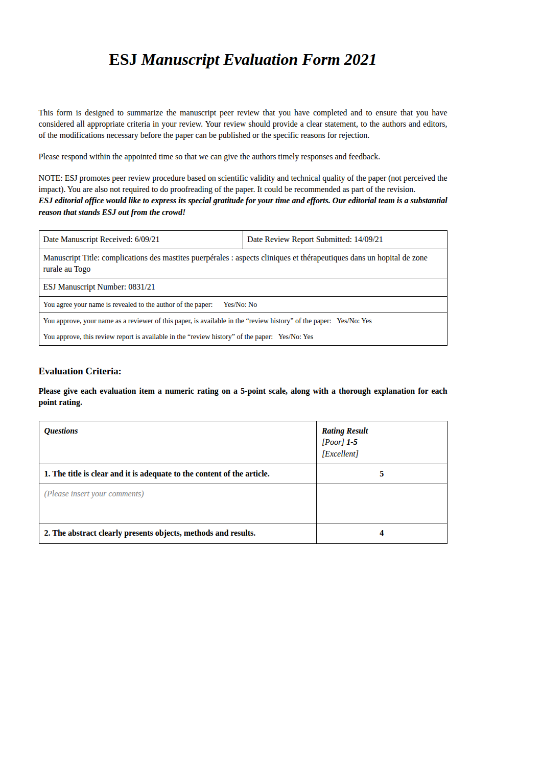ESJ Manuscript Evaluation Form 2021
This form is designed to summarize the manuscript peer review that you have completed and to ensure that you have considered all appropriate criteria in your review. Your review should provide a clear statement, to the authors and editors, of the modifications necessary before the paper can be published or the specific reasons for rejection.
Please respond within the appointed time so that we can give the authors timely responses and feedback.
NOTE: ESJ promotes peer review procedure based on scientific validity and technical quality of the paper (not perceived the impact). You are also not required to do proofreading of the paper. It could be recommended as part of the revision.
ESJ editorial office would like to express its special gratitude for your time and efforts. Our editorial team is a substantial reason that stands ESJ out from the crowd!
| Date Manuscript Received: 6/09/21 | Date Review Report Submitted: 14/09/21 |
| Manuscript Title: complications des mastites puerpérales : aspects cliniques et thérapeutiques dans un hopital de zone rurale au Togo |
| ESJ Manuscript Number: 0831/21 |
| You agree your name is revealed to the author of the paper: Yes/No: No |
| You approve, your name as a reviewer of this paper, is available in the “review history” of the paper: Yes/No: Yes You approve, this review report is available in the “review history” of the paper: Yes/No: Yes |
Evaluation Criteria:
Please give each evaluation item a numeric rating on a 5-point scale, along with a thorough explanation for each point rating.
| Questions | Rating Result [Poor] 1-5 [Excellent] |
| 1. The title is clear and it is adequate to the content of the article. | 5 |
| (Please insert your comments) | |
| 2. The abstract clearly presents objects, methods and results. | 4 |